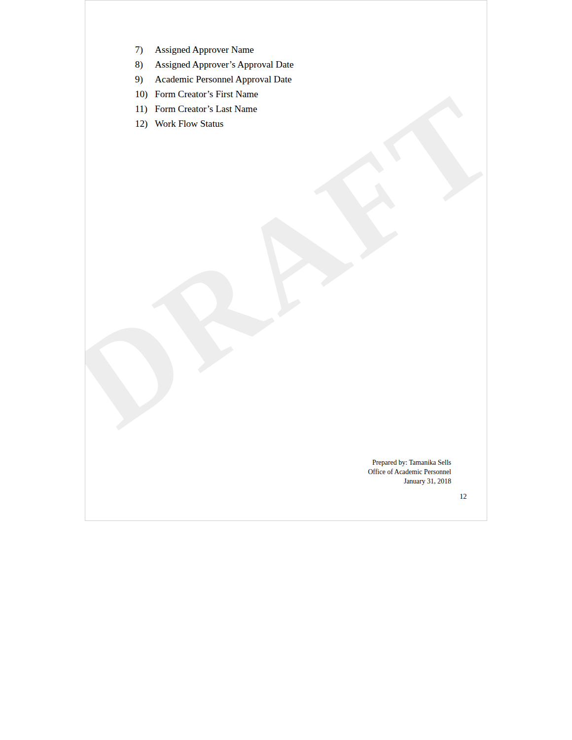DRAFT
7) Assigned Approver Name
8) Assigned Approver’s Approval Date
9) Academic Personnel Approval Date
10) Form Creator’s First Name
11) Form Creator’s Last Name
12) Work Flow Status
Prepared by: Tamanika Sells
Office of Academic Personnel
January 31, 2018
12